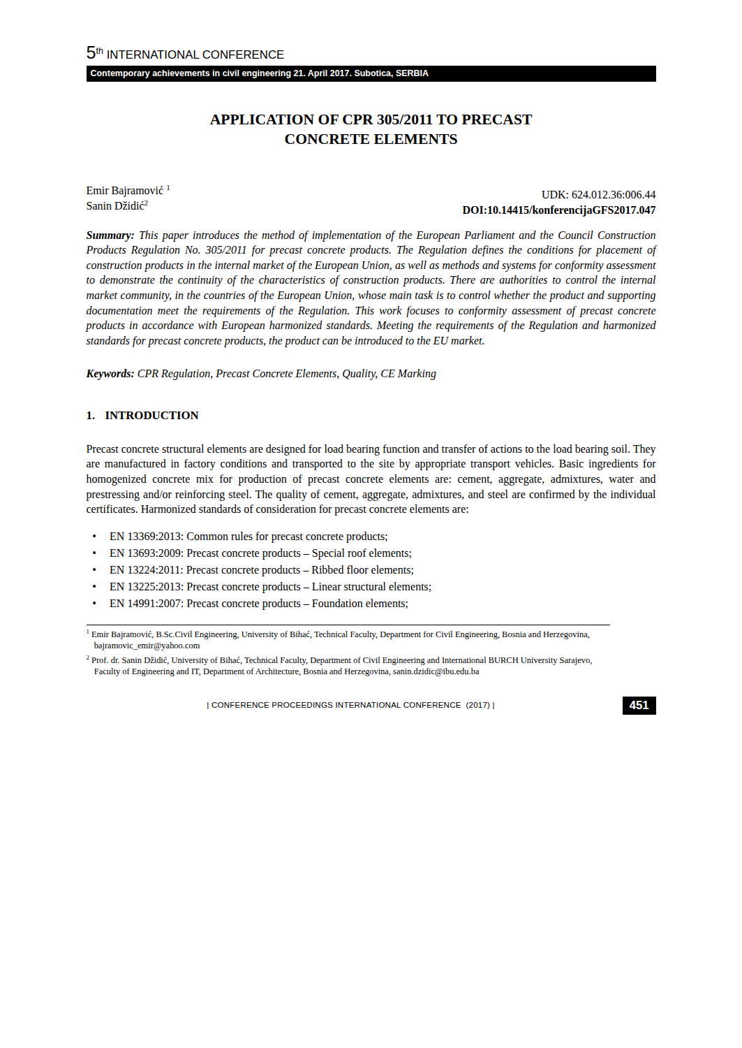5 th INTERNATIONAL CONFERENCE
Contemporary achievements in civil engineering 21. April 2017. Subotica, SERBIA
APPLICATION OF CPR 305/2011 TO PRECAST
CONCRETE ELEMENTS
Emir Bajramović 1
Sanin Džidić2
UDK: 624.012.36:006.44
DOI:10.14415/konferencijaGFS2017.047
Summary: This paper introduces the method of implementation of the European Parliament and the Council Construction Products Regulation No. 305/2011 for precast concrete products. The Regulation defines the conditions for placement of construction products in the internal market of the European Union, as well as methods and systems for conformity assessment to demonstrate the continuity of the characteristics of construction products. There are authorities to control the internal market community, in the countries of the European Union, whose main task is to control whether the product and supporting documentation meet the requirements of the Regulation. This work focuses to conformity assessment of precast concrete products in accordance with European harmonized standards. Meeting the requirements of the Regulation and harmonized standards for precast concrete products, the product can be introduced to the EU market.
Keywords: CPR Regulation, Precast Concrete Elements, Quality, CE Marking
1. INTRODUCTION
Precast concrete structural elements are designed for load bearing function and transfer of actions to the load bearing soil. They are manufactured in factory conditions and transported to the site by appropriate transport vehicles. Basic ingredients for homogenized concrete mix for production of precast concrete elements are: cement, aggregate, admixtures, water and prestressing and/or reinforcing steel. The quality of cement, aggregate, admixtures, and steel are confirmed by the individual certificates. Harmonized standards of consideration for precast concrete elements are:
EN 13369:2013: Common rules for precast concrete products;
EN 13693:2009: Precast concrete products – Special roof elements;
EN 13224:2011: Precast concrete products – Ribbed floor elements;
EN 13225:2013: Precast concrete products – Linear structural elements;
EN 14991:2007: Precast concrete products – Foundation elements;
1 Emir Bajramović, B.Sc.Civil Engineering, University of Bihać, Technical Faculty, Department for Civil Engineering, Bosnia and Herzegovina, bajramovic_emir@yahoo.com
2 Prof. dr. Sanin Džidić, University of Bihać, Technical Faculty, Department of Civil Engineering and International BURCH University Sarajevo, Faculty of Engineering and IT, Department of Architecture, Bosnia and Herzegovina, sanin.dzidic@ibu.edu.ba
| CONFERENCE PROCEEDINGS INTERNATIONAL CONFERENCE (2017) |
451